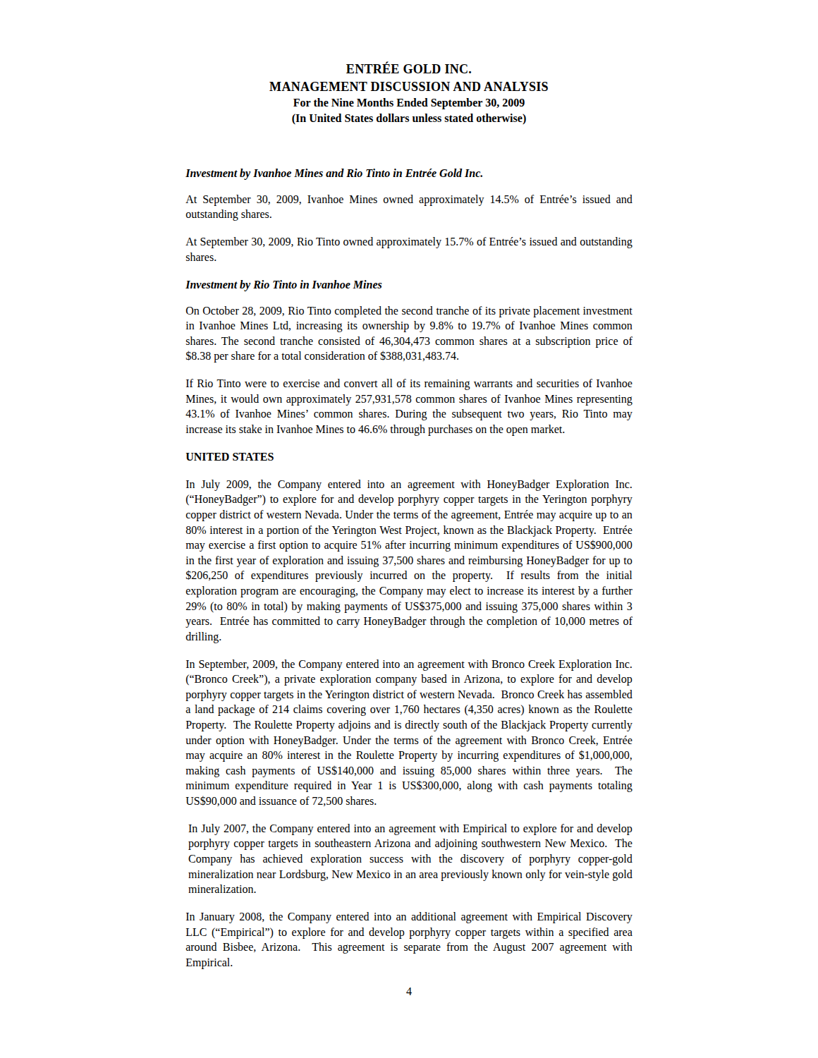ENTRÉE GOLD INC.
MANAGEMENT DISCUSSION AND ANALYSIS
For the Nine Months Ended September 30, 2009
(In United States dollars unless stated otherwise)
Investment by Ivanhoe Mines and Rio Tinto in Entrée Gold Inc.
At September 30, 2009, Ivanhoe Mines owned approximately 14.5% of Entrée’s issued and outstanding shares.
At September 30, 2009, Rio Tinto owned approximately 15.7% of Entrée’s issued and outstanding shares.
Investment by Rio Tinto in Ivanhoe Mines
On October 28, 2009, Rio Tinto completed the second tranche of its private placement investment in Ivanhoe Mines Ltd, increasing its ownership by 9.8% to 19.7% of Ivanhoe Mines common shares. The second tranche consisted of 46,304,473 common shares at a subscription price of $8.38 per share for a total consideration of $388,031,483.74.
If Rio Tinto were to exercise and convert all of its remaining warrants and securities of Ivanhoe Mines, it would own approximately 257,931,578 common shares of Ivanhoe Mines representing 43.1% of Ivanhoe Mines’ common shares. During the subsequent two years, Rio Tinto may increase its stake in Ivanhoe Mines to 46.6% through purchases on the open market.
UNITED STATES
In July 2009, the Company entered into an agreement with HoneyBadger Exploration Inc. (“HoneyBadger”) to explore for and develop porphyry copper targets in the Yerington porphyry copper district of western Nevada. Under the terms of the agreement, Entrée may acquire up to an 80% interest in a portion of the Yerington West Project, known as the Blackjack Property. Entrée may exercise a first option to acquire 51% after incurring minimum expenditures of US$900,000 in the first year of exploration and issuing 37,500 shares and reimbursing HoneyBadger for up to $206,250 of expenditures previously incurred on the property. If results from the initial exploration program are encouraging, the Company may elect to increase its interest by a further 29% (to 80% in total) by making payments of US$375,000 and issuing 375,000 shares within 3 years. Entrée has committed to carry HoneyBadger through the completion of 10,000 metres of drilling.
In September, 2009, the Company entered into an agreement with Bronco Creek Exploration Inc. (“Bronco Creek”), a private exploration company based in Arizona, to explore for and develop porphyry copper targets in the Yerington district of western Nevada. Bronco Creek has assembled a land package of 214 claims covering over 1,760 hectares (4,350 acres) known as the Roulette Property. The Roulette Property adjoins and is directly south of the Blackjack Property currently under option with HoneyBadger. Under the terms of the agreement with Bronco Creek, Entrée may acquire an 80% interest in the Roulette Property by incurring expenditures of $1,000,000, making cash payments of US$140,000 and issuing 85,000 shares within three years. The minimum expenditure required in Year 1 is US$300,000, along with cash payments totaling US$90,000 and issuance of 72,500 shares.
In July 2007, the Company entered into an agreement with Empirical to explore for and develop porphyry copper targets in southeastern Arizona and adjoining southwestern New Mexico. The Company has achieved exploration success with the discovery of porphyry copper-gold mineralization near Lordsburg, New Mexico in an area previously known only for vein-style gold mineralization.
In January 2008, the Company entered into an additional agreement with Empirical Discovery LLC (“Empirical”) to explore for and develop porphyry copper targets within a specified area around Bisbee, Arizona. This agreement is separate from the August 2007 agreement with Empirical.
4